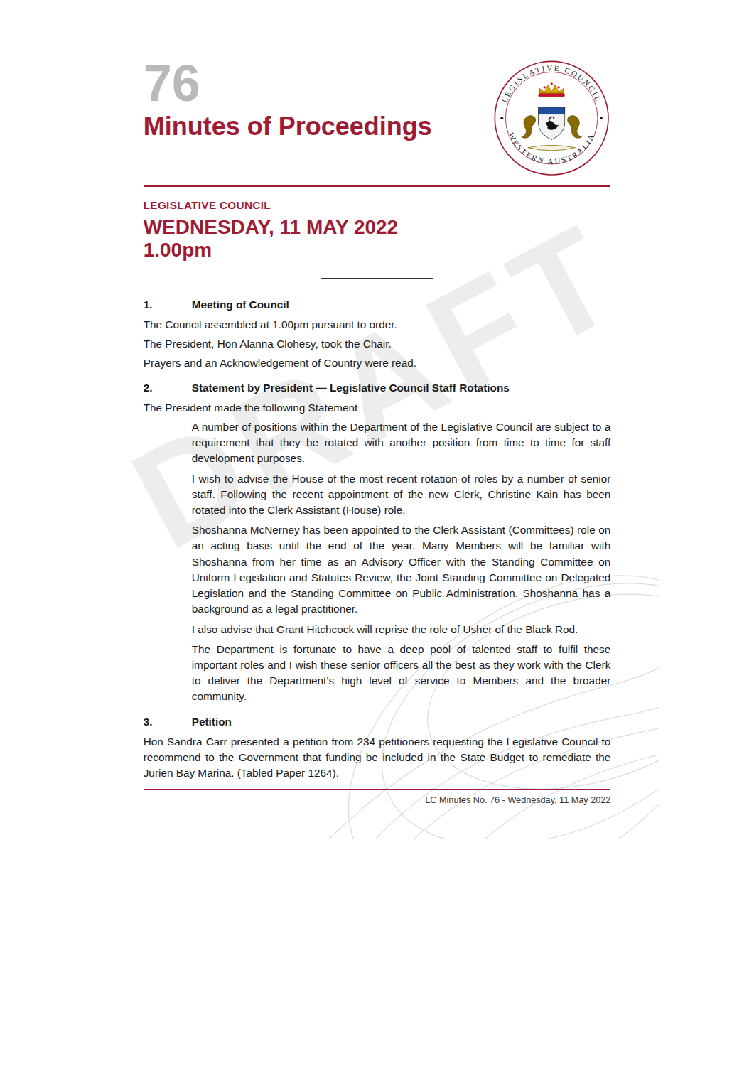DRAFT
76
Minutes of Proceedings
LEGISLATIVE COUNCIL WESTERN AUSTRALIA
LEGISLATIVE COUNCIL
WEDNESDAY, 11 MAY 2022
1.00pm
1. Meeting of Council
The Council assembled at 1.00pm pursuant to order.
The President, Hon Alanna Clohesy, took the Chair.
Prayers and an Acknowledgement of Country were read.
2. Statement by President — Legislative Council Staff Rotations
The President made the following Statement —
A number of positions within the Department of the Legislative Council are subject to a requirement that they be rotated with another position from time to time for staff development purposes.
I wish to advise the House of the most recent rotation of roles by a number of senior staff. Following the recent appointment of the new Clerk, Christine Kain has been rotated into the Clerk Assistant (House) role.
Shoshanna McNerney has been appointed to the Clerk Assistant (Committees) role on an acting basis until the end of the year. Many Members will be familiar with Shoshanna from her time as an Advisory Officer with the Standing Committee on Uniform Legislation and Statutes Review, the Joint Standing Committee on Delegated Legislation and the Standing Committee on Public Administration. Shoshanna has a background as a legal practitioner.
I also advise that Grant Hitchcock will reprise the role of Usher of the Black Rod.
The Department is fortunate to have a deep pool of talented staff to fulfil these important roles and I wish these senior officers all the best as they work with the Clerk to deliver the Department’s high level of service to Members and the broader community.
3. Petition
Hon Sandra Carr presented a petition from 234 petitioners requesting the Legislative Council to recommend to the Government that funding be included in the State Budget to remediate the Jurien Bay Marina. (Tabled Paper 1264).
LC Minutes No. 76 - Wednesday, 11 May 2022